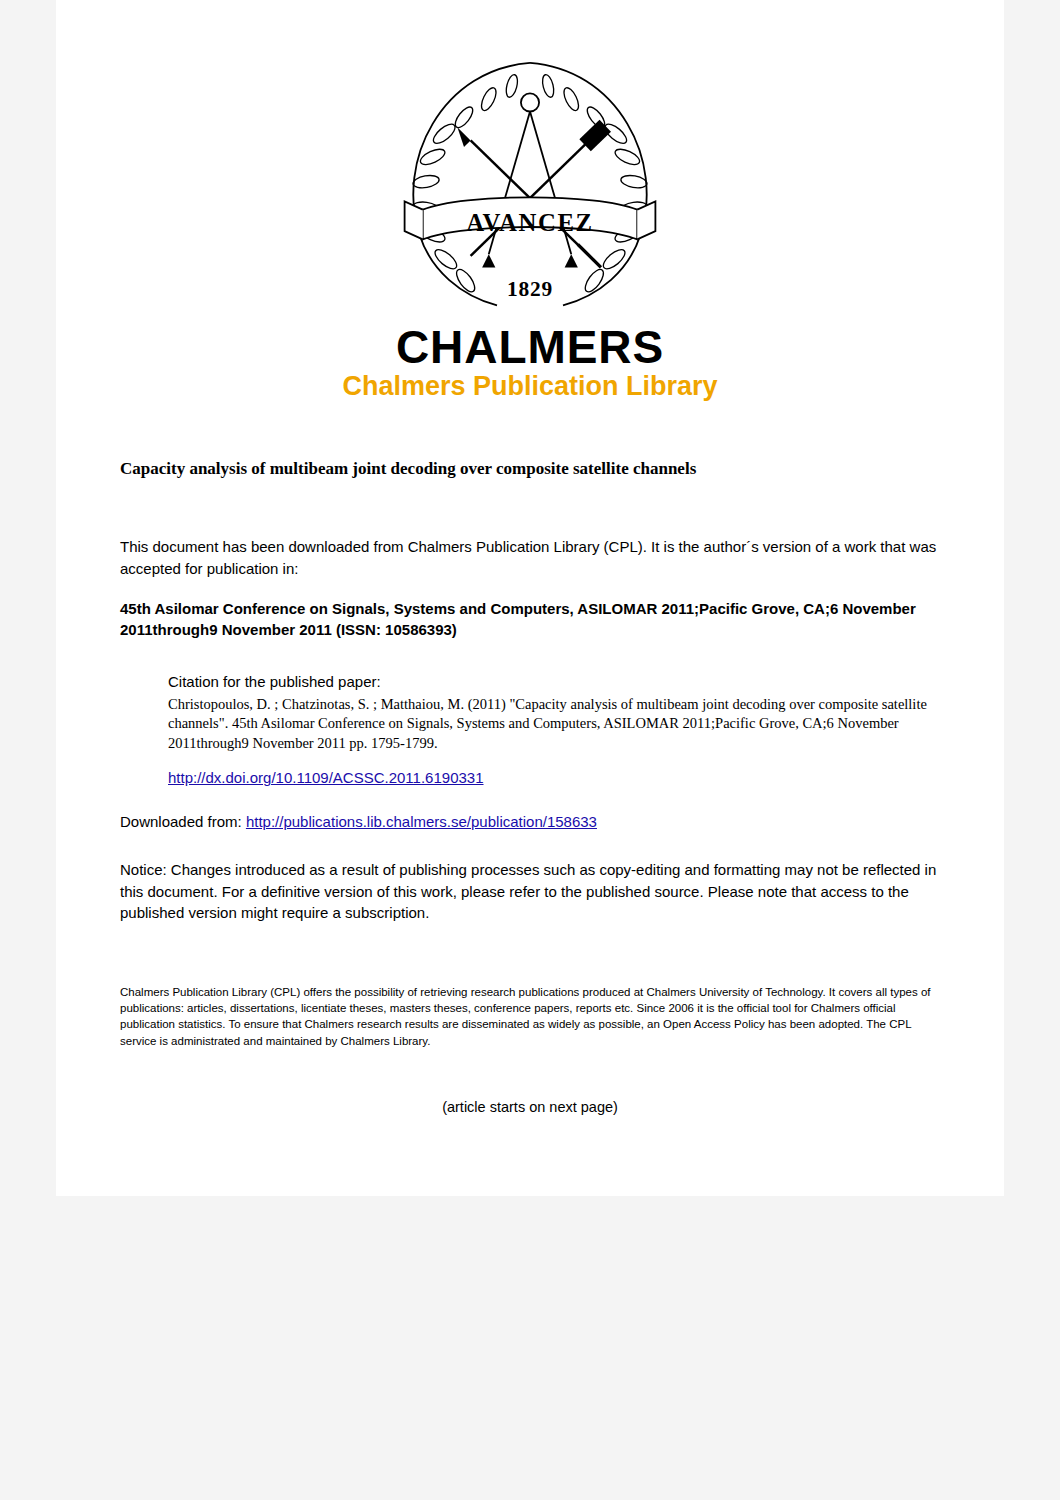AVANCEZ 1829
CHALMERS
Chalmers Publication Library
Capacity analysis of multibeam joint decoding over composite satellite channels
This document has been downloaded from Chalmers Publication Library (CPL). It is the author´s version of a work that was accepted for publication in:
45th Asilomar Conference on Signals, Systems and Computers, ASILOMAR 2011;Pacific Grove, CA;6 November 2011through9 November 2011 (ISSN: 10586393)
Citation for the published paper:
Christopoulos, D. ; Chatzinotas, S. ; Matthaiou, M. (2011) "Capacity analysis of multibeam joint decoding over composite satellite channels". 45th Asilomar Conference on Signals, Systems and Computers, ASILOMAR 2011;Pacific Grove, CA;6 November 2011through9 November 2011 pp. 1795-1799.
http://dx.doi.org/10.1109/ACSSC.2011.6190331
Downloaded from: http://publications.lib.chalmers.se/publication/158633
Notice: Changes introduced as a result of publishing processes such as copy-editing and formatting may not be reflected in this document. For a definitive version of this work, please refer to the published source. Please note that access to the published version might require a subscription.
Chalmers Publication Library (CPL) offers the possibility of retrieving research publications produced at Chalmers University of Technology. It covers all types of publications: articles, dissertations, licentiate theses, masters theses, conference papers, reports etc. Since 2006 it is the official tool for Chalmers official publication statistics. To ensure that Chalmers research results are disseminated as widely as possible, an Open Access Policy has been adopted. The CPL service is administrated and maintained by Chalmers Library.
(article starts on next page)